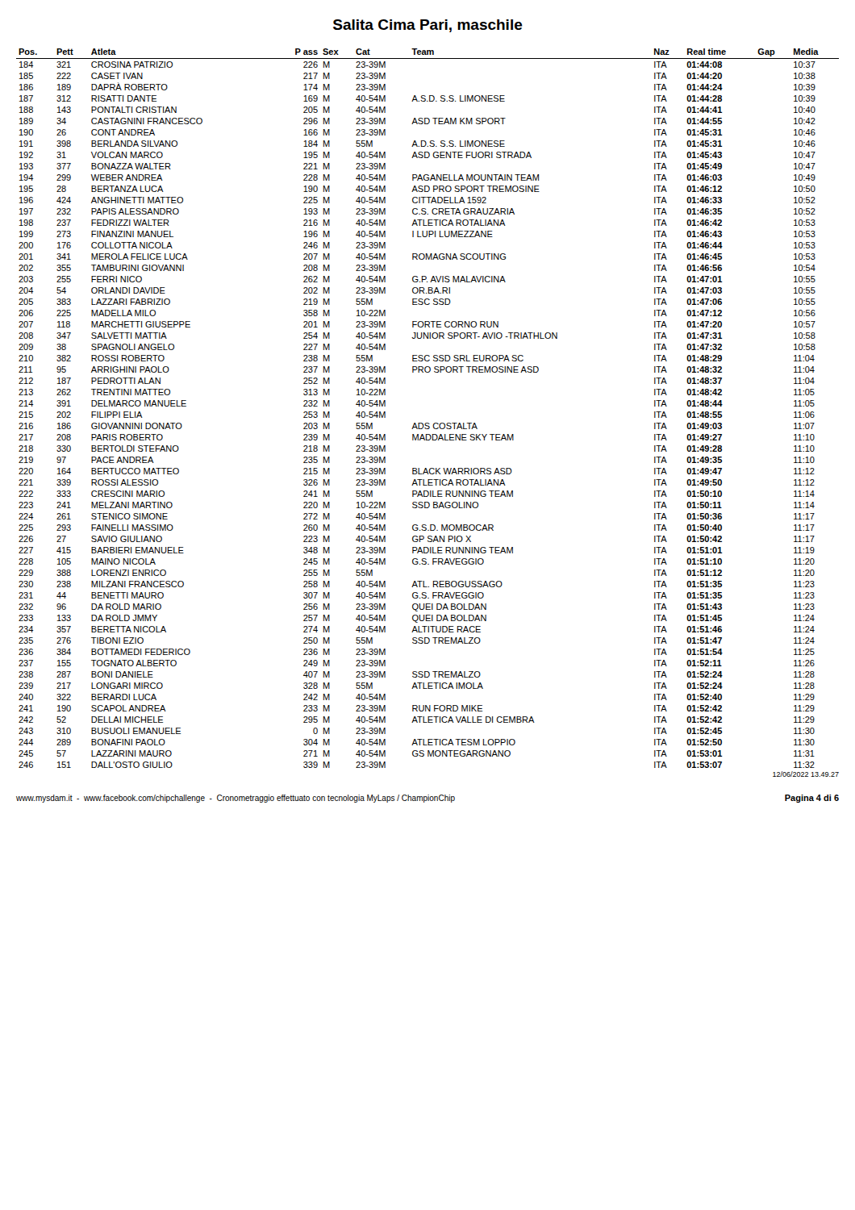Salita Cima Pari, maschile
| Pos. | Pett | Atleta | P ass | Sex | Cat | Team | Naz | Real time | Gap | Media |
| --- | --- | --- | --- | --- | --- | --- | --- | --- | --- | --- |
| 184 | 321 | CROSINA PATRIZIO | 226 | M | 23-39M | | ITA | 01:44:08 | | 10:37 |
| 185 | 222 | CASET IVAN | 217 | M | 23-39M | | ITA | 01:44:20 | | 10:38 |
| 186 | 189 | DAPRÀ ROBERTO | 174 | M | 23-39M | | ITA | 01:44:24 | | 10:39 |
| 187 | 312 | RISATTI DANTE | 169 | M | 40-54M | A.S.D. S.S. LIMONESE | ITA | 01:44:28 | | 10:39 |
| 188 | 143 | PONTALTI CRISTIAN | 205 | M | 40-54M | | ITA | 01:44:41 | | 10:40 |
| 189 | 34 | CASTAGNINI FRANCESCO | 296 | M | 23-39M | ASD TEAM KM SPORT | ITA | 01:44:55 | | 10:42 |
| 190 | 26 | CONT ANDREA | 166 | M | 23-39M | | ITA | 01:45:31 | | 10:46 |
| 191 | 398 | BERLANDA SILVANO | 184 | M | 55M | A.D.S. S.S. LIMONESE | ITA | 01:45:31 | | 10:46 |
| 192 | 31 | VOLCAN MARCO | 195 | M | 40-54M | ASD GENTE FUORI STRADA | ITA | 01:45:43 | | 10:47 |
| 193 | 377 | BONAZZA WALTER | 221 | M | 23-39M | | ITA | 01:45:49 | | 10:47 |
| 194 | 299 | WEBER ANDREA | 228 | M | 40-54M | PAGANELLA MOUNTAIN TEAM | ITA | 01:46:03 | | 10:49 |
| 195 | 28 | BERTANZA LUCA | 190 | M | 40-54M | ASD PRO SPORT TREMOSINE | ITA | 01:46:12 | | 10:50 |
| 196 | 424 | ANGHINETTI MATTEO | 225 | M | 40-54M | CITTADELLA 1592 | ITA | 01:46:33 | | 10:52 |
| 197 | 232 | PAPIS ALESSANDRO | 193 | M | 23-39M | C.S. CRETA GRAUZARIA | ITA | 01:46:35 | | 10:52 |
| 198 | 237 | FEDRIZZI WALTER | 216 | M | 40-54M | ATLETICA ROTALIANA | ITA | 01:46:42 | | 10:53 |
| 199 | 273 | FINANZINI MANUEL | 196 | M | 40-54M | I LUPI LUMEZZANE | ITA | 01:46:43 | | 10:53 |
| 200 | 176 | COLLOTTA NICOLA | 246 | M | 23-39M | | ITA | 01:46:44 | | 10:53 |
| 201 | 341 | MEROLA FELICE LUCA | 207 | M | 40-54M | ROMAGNA SCOUTING | ITA | 01:46:45 | | 10:53 |
| 202 | 355 | TAMBURINI GIOVANNI | 208 | M | 23-39M | | ITA | 01:46:56 | | 10:54 |
| 203 | 255 | FERRI NICO | 262 | M | 40-54M | G.P. AVIS MALAVICINA | ITA | 01:47:01 | | 10:55 |
| 204 | 54 | ORLANDI DAVIDE | 202 | M | 23-39M | OR.BA.RI | ITA | 01:47:03 | | 10:55 |
| 205 | 383 | LAZZARI FABRIZIO | 219 | M | 55M | ESC SSD | ITA | 01:47:06 | | 10:55 |
| 206 | 225 | MADELLA MILO | 358 | M | 10-22M | | ITA | 01:47:12 | | 10:56 |
| 207 | 118 | MARCHETTI GIUSEPPE | 201 | M | 23-39M | FORTE CORNO RUN | ITA | 01:47:20 | | 10:57 |
| 208 | 347 | SALVETTI MATTIA | 254 | M | 40-54M | JUNIOR SPORT- AVIO -TRIATHLON | ITA | 01:47:31 | | 10:58 |
| 209 | 38 | SPAGNOLI ANGELO | 227 | M | 40-54M | | ITA | 01:47:32 | | 10:58 |
| 210 | 382 | ROSSI ROBERTO | 238 | M | 55M | ESC SSD SRL EUROPA SC | ITA | 01:48:29 | | 11:04 |
| 211 | 95 | ARRIGHINI PAOLO | 237 | M | 23-39M | PRO SPORT TREMOSINE ASD | ITA | 01:48:32 | | 11:04 |
| 212 | 187 | PEDROTTI ALAN | 252 | M | 40-54M | | ITA | 01:48:37 | | 11:04 |
| 213 | 262 | TRENTINI MATTEO | 313 | M | 10-22M | | ITA | 01:48:42 | | 11:05 |
| 214 | 391 | DELMARCO MANUELE | 232 | M | 40-54M | | ITA | 01:48:44 | | 11:05 |
| 215 | 202 | FILIPPI ELIA | 253 | M | 40-54M | | ITA | 01:48:55 | | 11:06 |
| 216 | 186 | GIOVANNINI DONATO | 203 | M | 55M | ADS COSTALTA | ITA | 01:49:03 | | 11:07 |
| 217 | 208 | PARIS ROBERTO | 239 | M | 40-54M | MADDALENE SKY TEAM | ITA | 01:49:27 | | 11:10 |
| 218 | 330 | BERTOLDI STEFANO | 218 | M | 23-39M | | ITA | 01:49:28 | | 11:10 |
| 219 | 97 | PACE ANDREA | 235 | M | 23-39M | | ITA | 01:49:35 | | 11:10 |
| 220 | 164 | BERTUCCO MATTEO | 215 | M | 23-39M | BLACK WARRIORS ASD | ITA | 01:49:47 | | 11:12 |
| 221 | 339 | ROSSI ALESSIO | 326 | M | 23-39M | ATLETICA ROTALIANA | ITA | 01:49:50 | | 11:12 |
| 222 | 333 | CRESCINI MARIO | 241 | M | 55M | PADILE RUNNING TEAM | ITA | 01:50:10 | | 11:14 |
| 223 | 241 | MELZANI MARTINO | 220 | M | 10-22M | SSD BAGOLINO | ITA | 01:50:11 | | 11:14 |
| 224 | 261 | STENICO SIMONE | 272 | M | 40-54M | | ITA | 01:50:36 | | 11:17 |
| 225 | 293 | FAINELLI MASSIMO | 260 | M | 40-54M | G.S.D. MOMBOCAR | ITA | 01:50:40 | | 11:17 |
| 226 | 27 | SAVIO GIULIANO | 223 | M | 40-54M | GP SAN PIO X | ITA | 01:50:42 | | 11:17 |
| 227 | 415 | BARBIERI EMANUELE | 348 | M | 23-39M | PADILE RUNNING TEAM | ITA | 01:51:01 | | 11:19 |
| 228 | 105 | MAINO NICOLA | 245 | M | 40-54M | G.S. FRAVEGGIO | ITA | 01:51:10 | | 11:20 |
| 229 | 388 | LORENZI ENRICO | 255 | M | 55M | | ITA | 01:51:12 | | 11:20 |
| 230 | 238 | MILZANI FRANCESCO | 258 | M | 40-54M | ATL. REBOGUSSAGO | ITA | 01:51:35 | | 11:23 |
| 231 | 44 | BENETTI MAURO | 307 | M | 40-54M | G.S. FRAVEGGIO | ITA | 01:51:35 | | 11:23 |
| 232 | 96 | DA ROLD MARIO | 256 | M | 23-39M | QUEI DA BOLDAN | ITA | 01:51:43 | | 11:23 |
| 233 | 133 | DA ROLD JMMY | 257 | M | 40-54M | QUEI DA BOLDAN | ITA | 01:51:45 | | 11:24 |
| 234 | 357 | BERETTA NICOLA | 274 | M | 40-54M | ALTITUDE RACE | ITA | 01:51:46 | | 11:24 |
| 235 | 276 | TIBONI EZIO | 250 | M | 55M | SSD TREMALZO | ITA | 01:51:47 | | 11:24 |
| 236 | 384 | BOTTAMEDI FEDERICO | 236 | M | 23-39M | | ITA | 01:51:54 | | 11:25 |
| 237 | 155 | TOGNATO ALBERTO | 249 | M | 23-39M | | ITA | 01:52:11 | | 11:26 |
| 238 | 287 | BONI DANIELE | 407 | M | 23-39M | SSD TREMALZO | ITA | 01:52:24 | | 11:28 |
| 239 | 217 | LONGARI MIRCO | 328 | M | 55M | ATLETICA IMOLA | ITA | 01:52:24 | | 11:28 |
| 240 | 322 | BERARDI LUCA | 242 | M | 40-54M | | ITA | 01:52:40 | | 11:29 |
| 241 | 190 | SCAPOL ANDREA | 233 | M | 23-39M | RUN FORD MIKE | ITA | 01:52:42 | | 11:29 |
| 242 | 52 | DELLAI MICHELE | 295 | M | 40-54M | ATLETICA VALLE DI CEMBRA | ITA | 01:52:42 | | 11:29 |
| 243 | 310 | BUSUOLI EMANUELE | 0 | M | 23-39M | | ITA | 01:52:45 | | 11:30 |
| 244 | 289 | BONAFINI PAOLO | 304 | M | 40-54M | ATLETICA TESM LOPPIO | ITA | 01:52:50 | | 11:30 |
| 245 | 57 | LAZZARINI MAURO | 271 | M | 40-54M | GS MONTEGARGNANO | ITA | 01:53:01 | | 11:31 |
| 246 | 151 | DALL'OSTO GIULIO | 339 | M | 23-39M | | ITA | 01:53:07 | | 11:32 |
12/06/2022 13.49.27
www.mysdam.it - www.facebook.com/chipchallenge - Cronometraggio effettuato con tecnologia MyLaps / ChampionChip
Pagina 4 di 6